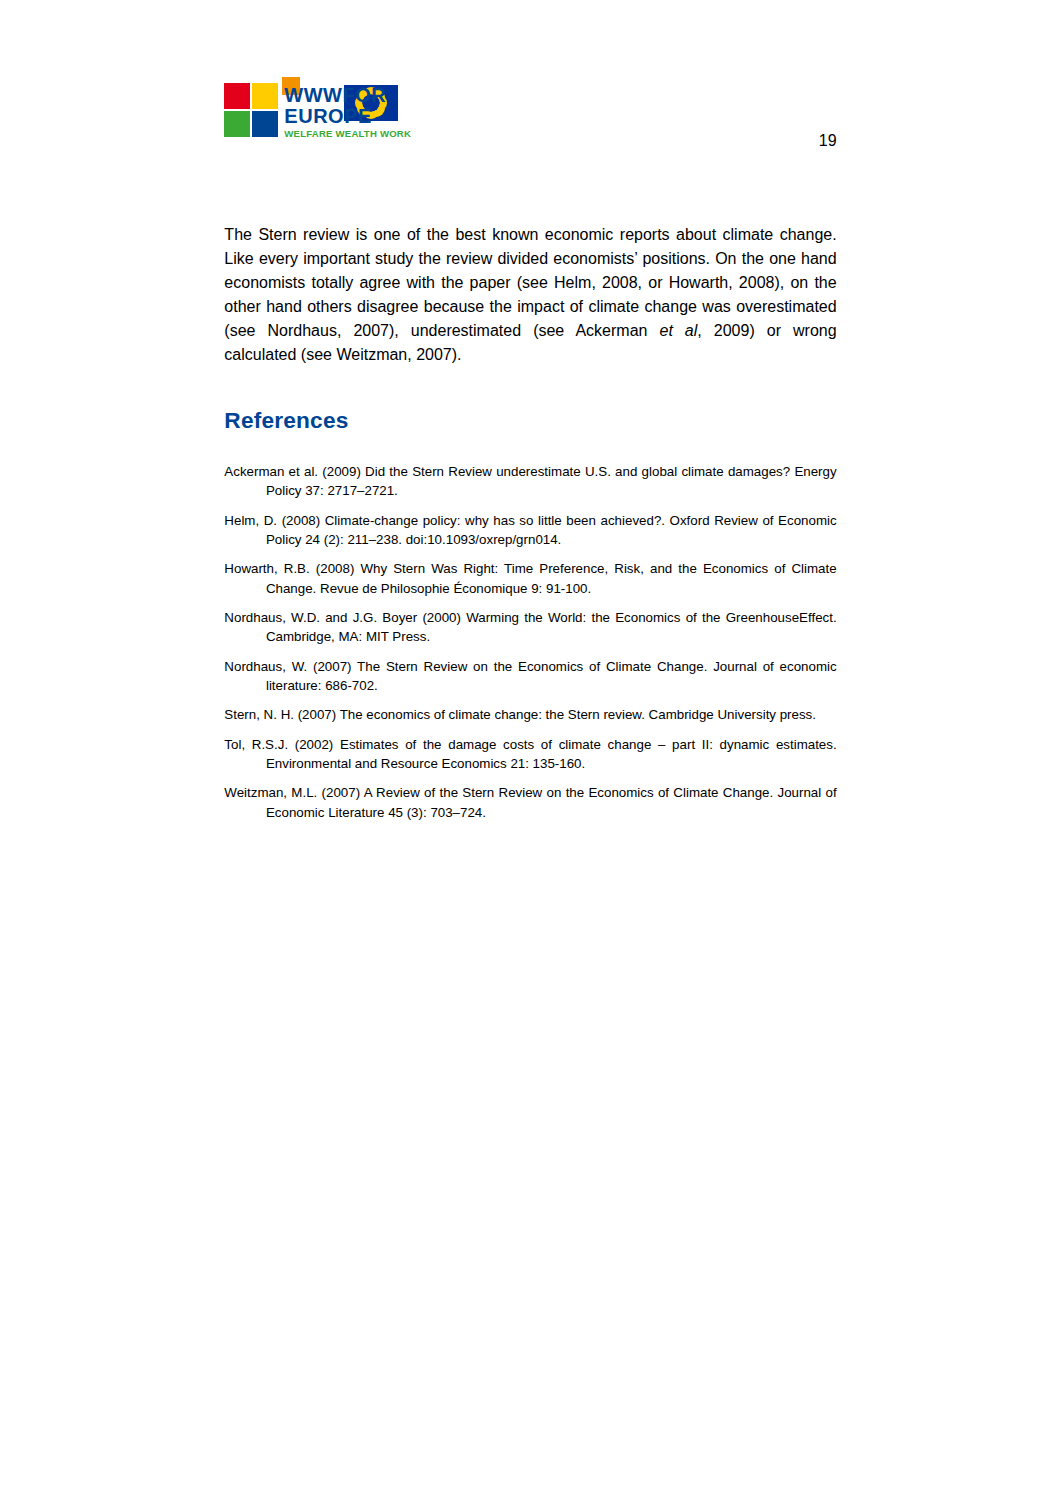WWWFOR EUROPE WELFARE WEALTH WORK
19
The Stern review is one of the best known economic reports about climate change. Like every important study the review divided economists’ positions. On the one hand economists totally agree with the paper (see Helm, 2008, or Howarth, 2008), on the other hand others disagree because the impact of climate change was overestimated (see Nordhaus, 2007), underestimated (see Ackerman et al, 2009) or wrong calculated (see Weitzman, 2007).
References
Ackerman et al. (2009) Did the Stern Review underestimate U.S. and global climate damages? Energy Policy 37: 2717–2721.
Helm, D. (2008) Climate-change policy: why has so little been achieved?. Oxford Review of Economic Policy 24 (2): 211–238. doi:10.1093/oxrep/grn014.
Howarth, R.B. (2008) Why Stern Was Right: Time Preference, Risk, and the Economics of Climate Change. Revue de Philosophie Économique 9: 91-100.
Nordhaus, W.D. and J.G. Boyer (2000) Warming the World: the Economics of the GreenhouseEffect. Cambridge, MA: MIT Press.
Nordhaus, W. (2007) The Stern Review on the Economics of Climate Change. Journal of economic literature: 686-702.
Stern, N. H. (2007) The economics of climate change: the Stern review. Cambridge University press.
Tol, R.S.J. (2002) Estimates of the damage costs of climate change – part II: dynamic estimates. Environmental and Resource Economics 21: 135-160.
Weitzman, M.L. (2007) A Review of the Stern Review on the Economics of Climate Change. Journal of Economic Literature 45 (3): 703–724.